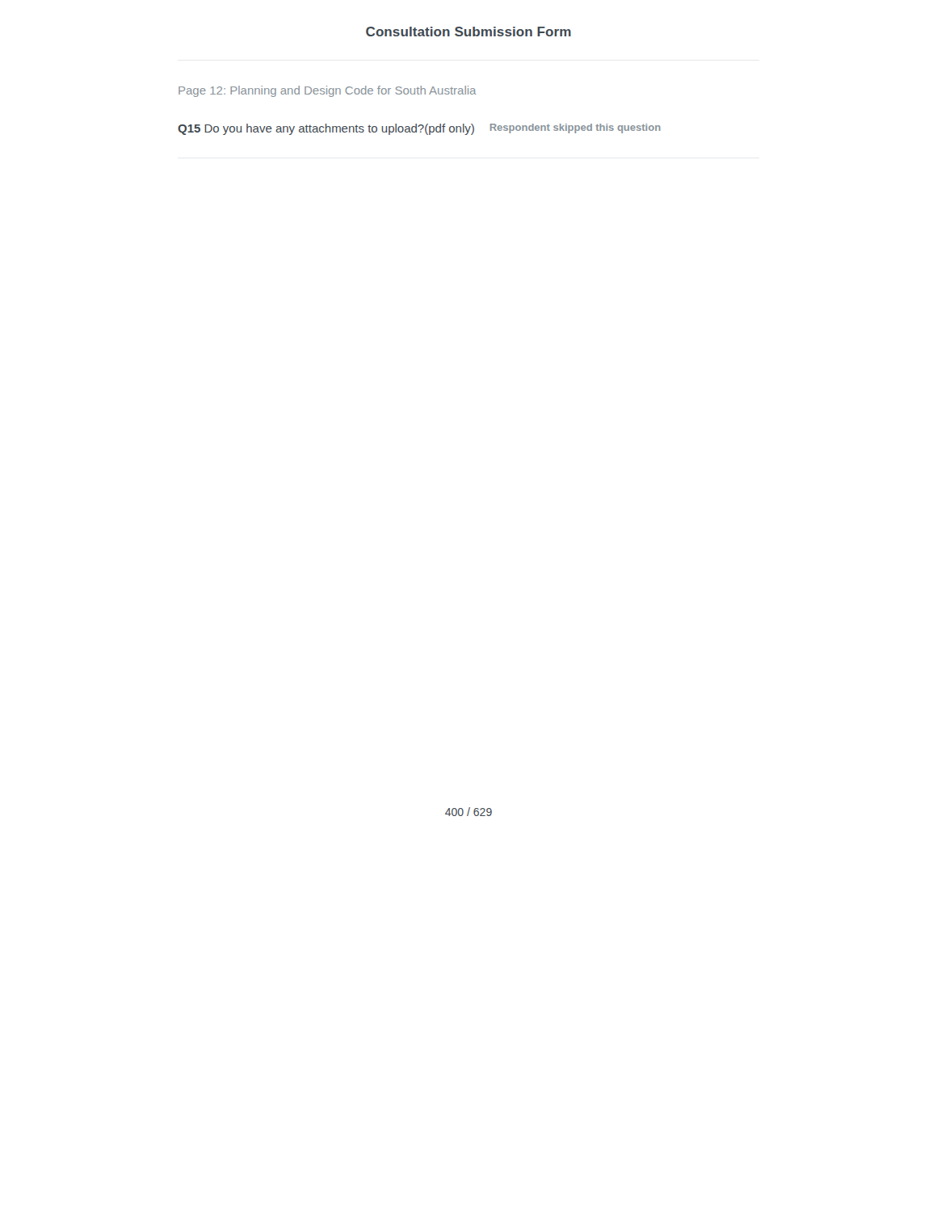Consultation Submission Form
Page 12: Planning and Design Code for South Australia
Q15 Do you have any attachments to upload?(pdf only)
Respondent skipped this question
400 / 629